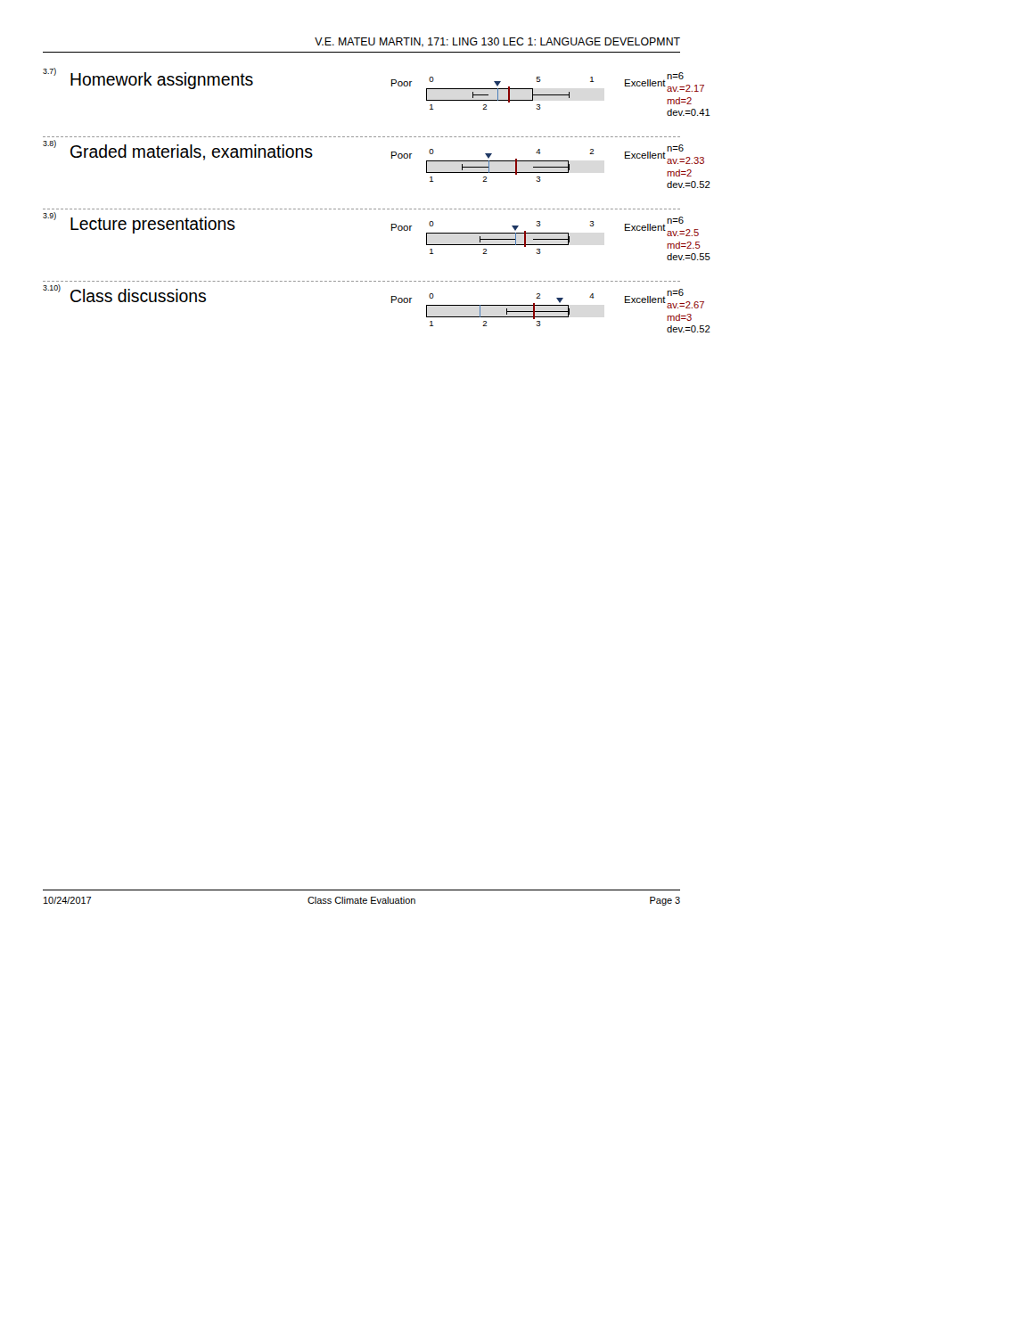V.E. MATEU MARTIN, 171: LING 130 LEC 1: LANGUAGE DEVELOPMNT
3.7)
Homework assignments
Poor
Excellent
0 5 1
1 2 3
n=6
av.=2.17
md=2
dev.=0.41
3.8)
Graded materials, examinations
Poor
Excellent
0 4 2
1 2 3
n=6
av.=2.33
md=2
dev.=0.52
3.9)
Lecture presentations
Poor
Excellent
0 3 3
1 2 3
n=6
av.=2.5
md=2.5
dev.=0.55
3.10)
Class discussions
Poor
Excellent
0 2 4
1 2 3
n=6
av.=2.67
md=3
dev.=0.52
10/24/2017 Class Climate Evaluation Page 3